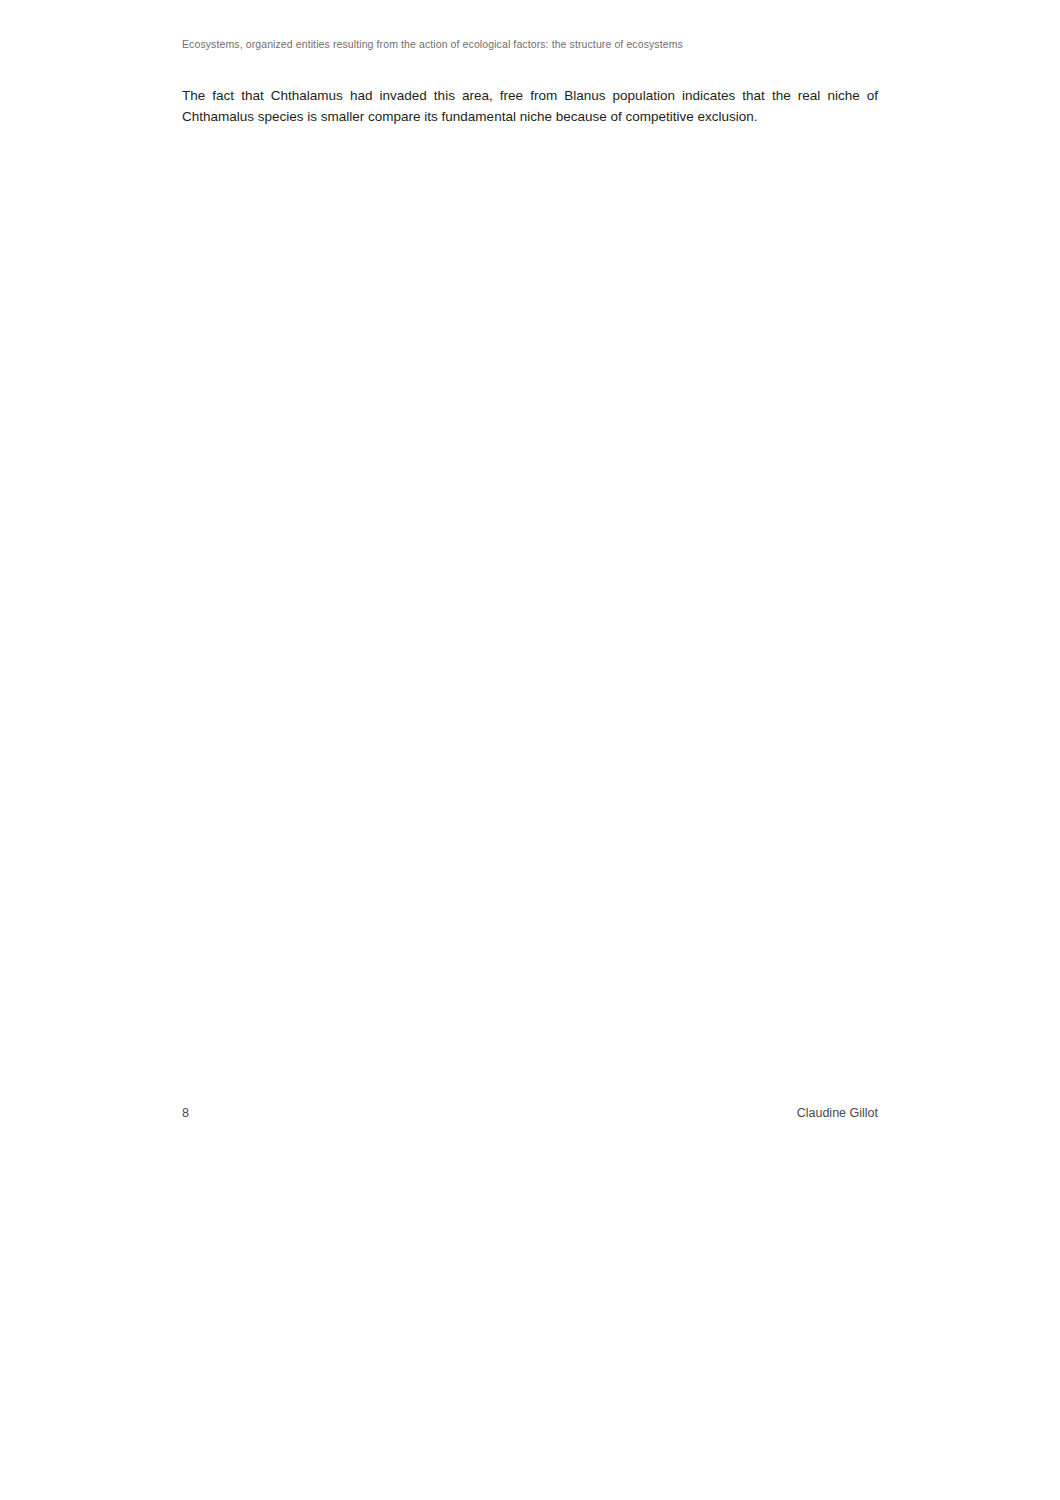Ecosystems, organized entities resulting from the action of ecological factors: the structure of ecosystems
The fact that Chthalamus had invaded this area, free from Blanus population indicates that the real niche of Chthamalus species is smaller compare its fundamental niche because of competitive exclusion.
8 Claudine Gillot